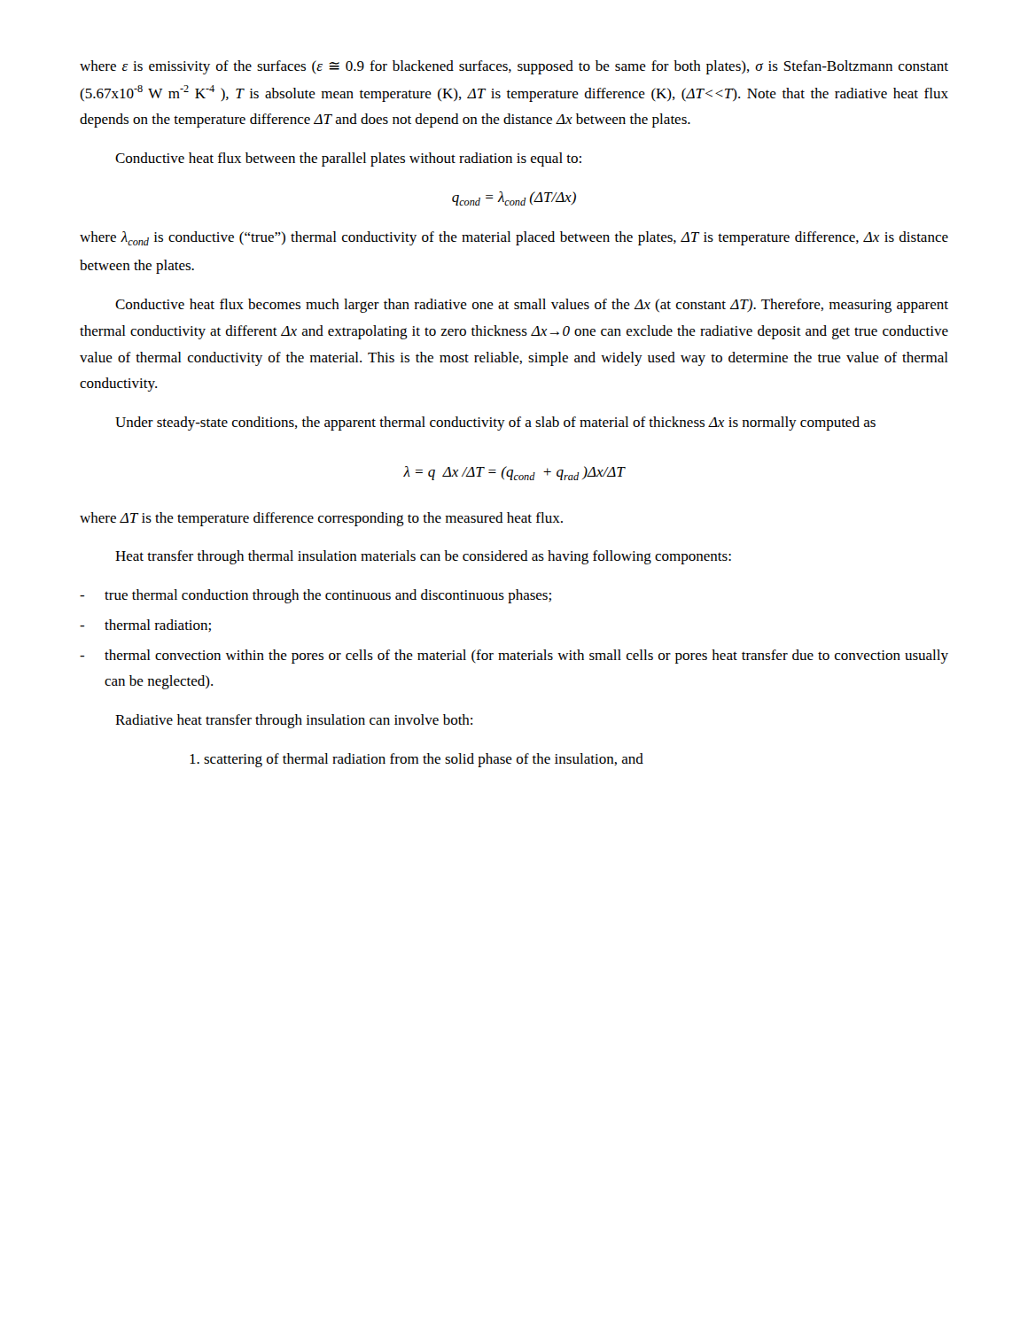where ε is emissivity of the surfaces (ε ≅ 0.9 for blackened surfaces, supposed to be same for both plates), σ is Stefan-Boltzmann constant (5.67x10-8 W m-2 K-4 ), T is absolute mean temperature (K), ΔT is temperature difference (K), (ΔT<<T). Note that the radiative heat flux depends on the temperature difference ΔT and does not depend on the distance Δx between the plates.
Conductive heat flux between the parallel plates without radiation is equal to:
qcond = λcond (ΔT/Δx)
where λcond is conductive (“true”) thermal conductivity of the material placed between the plates, ΔT is temperature difference, Δx is distance between the plates.
Conductive heat flux becomes much larger than radiative one at small values of the Δx (at constant ΔT). Therefore, measuring apparent thermal conductivity at different Δx and extrapolating it to zero thickness Δx→0 one can exclude the radiative deposit and get true conductive value of thermal conductivity of the material. This is the most reliable, simple and widely used way to determine the true value of thermal conductivity.
Under steady-state conditions, the apparent thermal conductivity of a slab of material of thickness Δx is normally computed as
λ = q Δx /ΔT = (qcond + qrad )Δx/ΔT
where ΔT is the temperature difference corresponding to the measured heat flux.
Heat transfer through thermal insulation materials can be considered as having following components:
true thermal conduction through the continuous and discontinuous phases;
thermal radiation;
thermal convection within the pores or cells of the material (for materials with small cells or pores heat transfer due to convection usually can be neglected).
Radiative heat transfer through insulation can involve both:
scattering of thermal radiation from the solid phase of the insulation, and